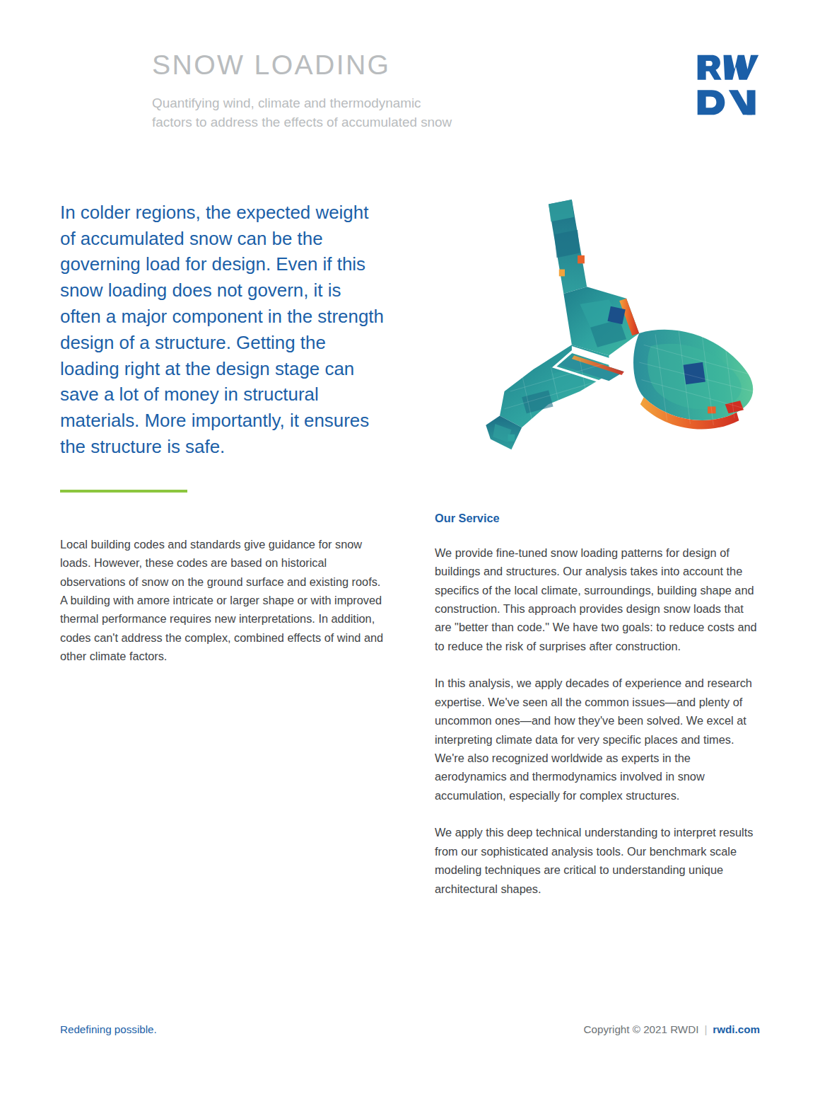Snow Loading
Quantifying wind, climate and thermodynamic
factors to address the effects of accumulated snow
In colder regions, the expected weight of accumulated snow can be the governing load for design. Even if this snow loading does not govern, it is often a major component in the strength design of a structure. Getting the loading right at the design stage can save a lot of money in structural materials. More importantly, it ensures the structure is safe.
Local building codes and standards give guidance for snow loads. However, these codes are based on historical observations of snow on the ground surface and existing roofs. A building with amore intricate or larger shape or with improved thermal performance requires new interpretations. In addition, codes can't address the complex, combined effects of wind and other climate factors.
Our Service
We provide fine-tuned snow loading patterns for design of buildings and structures. Our analysis takes into account the specifics of the local climate, surroundings, building shape and construction. This approach provides design snow loads that are "better than code." We have two goals: to reduce costs and to reduce the risk of surprises after construction.
In this analysis, we apply decades of experience and research expertise. We've seen all the common issues—and plenty of uncommon ones—and how they've been solved. We excel at interpreting climate data for very specific places and times. We're also recognized worldwide as experts in the aerodynamics and thermodynamics involved in snow accumulation, especially for complex structures.
We apply this deep technical understanding to interpret results from our sophisticated analysis tools. Our benchmark scale modeling techniques are critical to understanding unique architectural shapes.
Redefining possible. Copyright © 2021 RWDI|rwdi.com